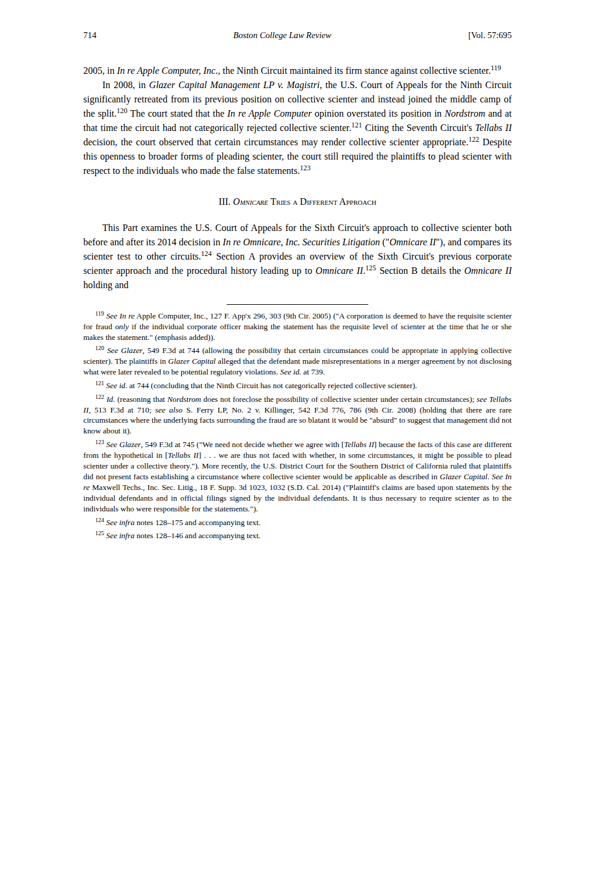714 Boston College Law Review [Vol. 57:695
2005, in In re Apple Computer, Inc., the Ninth Circuit maintained its firm stance against collective scienter.119
In 2008, in Glazer Capital Management LP v. Magistri, the U.S. Court of Appeals for the Ninth Circuit significantly retreated from its previous position on collective scienter and instead joined the middle camp of the split.120 The court stated that the In re Apple Computer opinion overstated its position in Nordstrom and at that time the circuit had not categorically rejected collective scienter.121 Citing the Seventh Circuit's Tellabs II decision, the court observed that certain circumstances may render collective scienter appropriate.122 Despite this openness to broader forms of pleading scienter, the court still required the plaintiffs to plead scienter with respect to the individuals who made the false statements.123
III. Omnicare Tries a Different Approach
This Part examines the U.S. Court of Appeals for the Sixth Circuit's approach to collective scienter both before and after its 2014 decision in In re Omnicare, Inc. Securities Litigation ("Omnicare II"), and compares its scienter test to other circuits.124 Section A provides an overview of the Sixth Circuit's previous corporate scienter approach and the procedural history leading up to Omnicare II.125 Section B details the Omnicare II holding and
119 See In re Apple Computer, Inc., 127 F. App'x 296, 303 (9th Cir. 2005) ("A corporation is deemed to have the requisite scienter for fraud only if the individual corporate officer making the statement has the requisite level of scienter at the time that he or she makes the statement." (emphasis added)).
120 See Glazer, 549 F.3d at 744 (allowing the possibility that certain circumstances could be appropriate in applying collective scienter). The plaintiffs in Glazer Capital alleged that the defendant made misrepresentations in a merger agreement by not disclosing what were later revealed to be potential regulatory violations. See id. at 739.
121 See id. at 744 (concluding that the Ninth Circuit has not categorically rejected collective scienter).
122 Id. (reasoning that Nordstrom does not foreclose the possibility of collective scienter under certain circumstances); see Tellabs II, 513 F.3d at 710; see also S. Ferry LP, No. 2 v. Killinger, 542 F.3d 776, 786 (9th Cir. 2008) (holding that there are rare circumstances where the underlying facts surrounding the fraud are so blatant it would be "absurd" to suggest that management did not know about it).
123 See Glazer, 549 F.3d at 745 ("We need not decide whether we agree with [Tellabs II] because the facts of this case are different from the hypothetical in [Tellabs II] . . . we are thus not faced with whether, in some circumstances, it might be possible to plead scienter under a collective theory."). More recently, the U.S. District Court for the Southern District of California ruled that plaintiffs did not present facts establishing a circumstance where collective scienter would be applicable as described in Glazer Capital. See In re Maxwell Techs., Inc. Sec. Litig., 18 F. Supp. 3d 1023, 1032 (S.D. Cal. 2014) ("Plaintiff's claims are based upon statements by the individual defendants and in official filings signed by the individual defendants. It is thus necessary to require scienter as to the individuals who were responsible for the statements.").
124 See infra notes 128–175 and accompanying text.
125 See infra notes 128–146 and accompanying text.